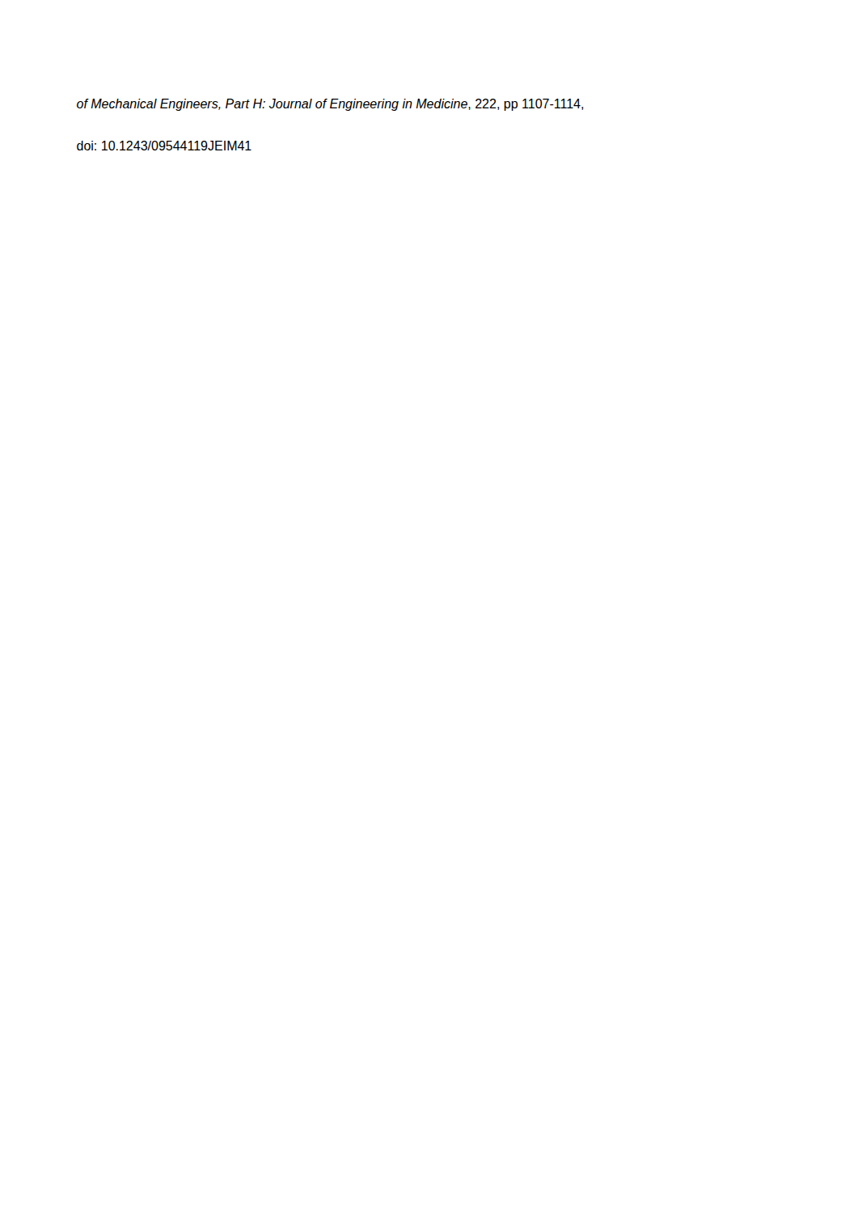of Mechanical Engineers, Part H: Journal of Engineering in Medicine, 222, pp 1107-1114,
doi: 10.1243/09544119JEIM41